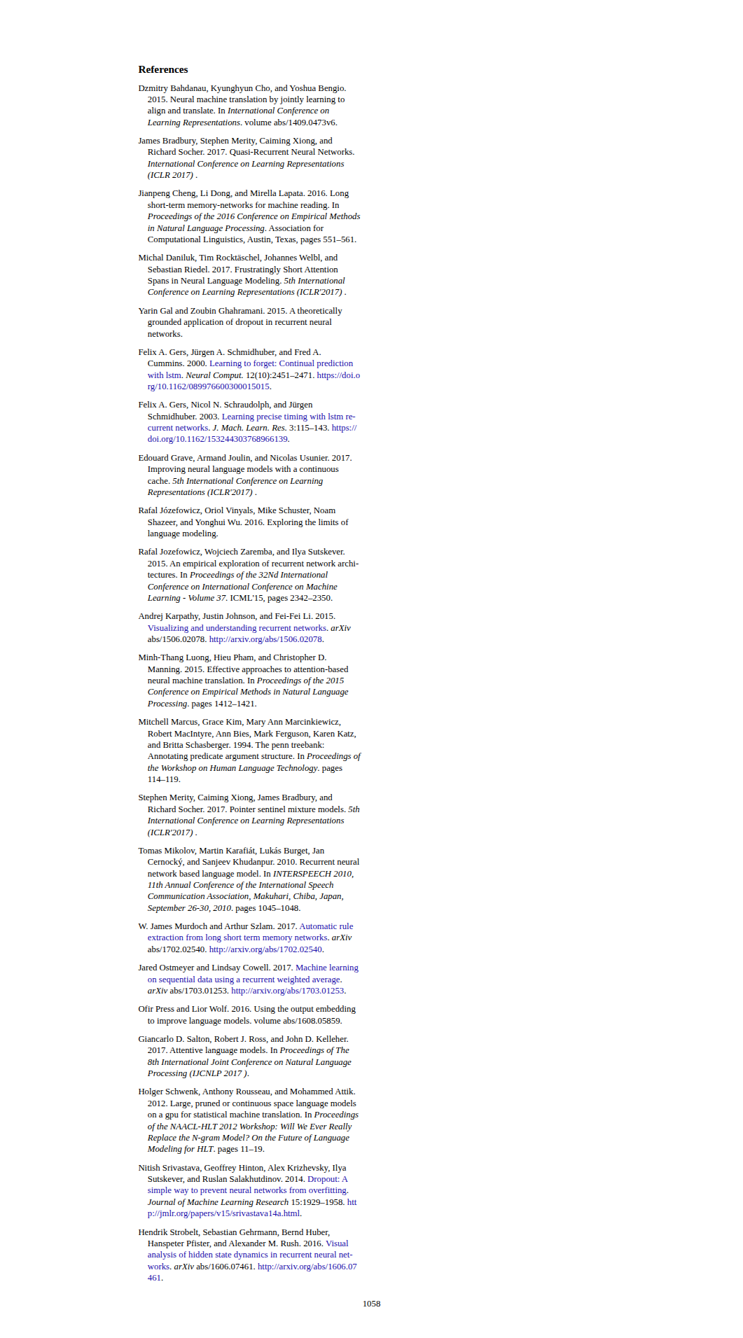References
Dzmitry Bahdanau, Kyunghyun Cho, and Yoshua Bengio. 2015. Neural machine translation by jointly learning to align and translate. In International Conference on Learning Representations. volume abs/1409.0473v6.
James Bradbury, Stephen Merity, Caiming Xiong, and Richard Socher. 2017. Quasi-Recurrent Neural Networks. International Conference on Learning Representations (ICLR 2017) .
Jianpeng Cheng, Li Dong, and Mirella Lapata. 2016. Long short-term memory-networks for machine reading. In Proceedings of the 2016 Conference on Empirical Methods in Natural Language Processing. Association for Computational Linguistics, Austin, Texas, pages 551–561.
Michal Daniluk, Tim Rocktäschel, Johannes Welbl, and Sebastian Riedel. 2017. Frustratingly Short Attention Spans in Neural Language Modeling. 5th International Conference on Learning Representations (ICLR'2017) .
Yarin Gal and Zoubin Ghahramani. 2015. A theoretically grounded application of dropout in recurrent neural networks.
Felix A. Gers, Jürgen A. Schmidhuber, and Fred A. Cummins. 2000. Learning to forget: Continual prediction with lstm. Neural Comput. 12(10):2451–2471. https://doi.org/10.1162/089976600300015015.
Felix A. Gers, Nicol N. Schraudolph, and Jürgen Schmidhuber. 2003. Learning precise timing with lstm recurrent networks. J. Mach. Learn. Res. 3:115–143. https://doi.org/10.1162/153244303768966139.
Edouard Grave, Armand Joulin, and Nicolas Usunier. 2017. Improving neural language models with a continuous cache. 5th International Conference on Learning Representations (ICLR'2017) .
Rafal Józefowicz, Oriol Vinyals, Mike Schuster, Noam Shazeer, and Yonghui Wu. 2016. Exploring the limits of language modeling.
Rafal Jozefowicz, Wojciech Zaremba, and Ilya Sutskever. 2015. An empirical exploration of recurrent network architectures. In Proceedings of the 32Nd International Conference on International Conference on Machine Learning - Volume 37. ICML'15, pages 2342–2350.
Andrej Karpathy, Justin Johnson, and Fei-Fei Li. 2015. Visualizing and understanding recurrent networks. arXiv abs/1506.02078. http://arxiv.org/abs/1506.02078.
Minh-Thang Luong, Hieu Pham, and Christopher D. Manning. 2015. Effective approaches to attention-based neural machine translation. In Proceedings of the 2015 Conference on Empirical Methods in Natural Language Processing. pages 1412–1421.
Mitchell Marcus, Grace Kim, Mary Ann Marcinkiewicz, Robert MacIntyre, Ann Bies, Mark Ferguson, Karen Katz, and Britta Schasberger. 1994. The penn treebank: Annotating predicate argument structure. In Proceedings of the Workshop on Human Language Technology. pages 114–119.
Stephen Merity, Caiming Xiong, James Bradbury, and Richard Socher. 2017. Pointer sentinel mixture models. 5th International Conference on Learning Representations (ICLR'2017) .
Tomas Mikolov, Martin Karafiát, Lukás Burget, Jan Cernocký, and Sanjeev Khudanpur. 2010. Recurrent neural network based language model. In INTERSPEECH 2010, 11th Annual Conference of the International Speech Communication Association, Makuhari, Chiba, Japan, September 26-30, 2010. pages 1045–1048.
W. James Murdoch and Arthur Szlam. 2017. Automatic rule extraction from long short term memory networks. arXiv abs/1702.02540. http://arxiv.org/abs/1702.02540.
Jared Ostmeyer and Lindsay Cowell. 2017. Machine learning on sequential data using a recurrent weighted average. arXiv abs/1703.01253. http://arxiv.org/abs/1703.01253.
Ofir Press and Lior Wolf. 2016. Using the output embedding to improve language models. volume abs/1608.05859.
Giancarlo D. Salton, Robert J. Ross, and John D. Kelleher. 2017. Attentive language models. In Proceedings of The 8th International Joint Conference on Natural Language Processing (IJCNLP 2017 ).
Holger Schwenk, Anthony Rousseau, and Mohammed Attik. 2012. Large, pruned or continuous space language models on a gpu for statistical machine translation. In Proceedings of the NAACL-HLT 2012 Workshop: Will We Ever Really Replace the N-gram Model? On the Future of Language Modeling for HLT. pages 11–19.
Nitish Srivastava, Geoffrey Hinton, Alex Krizhevsky, Ilya Sutskever, and Ruslan Salakhutdinov. 2014. Dropout: A simple way to prevent neural networks from overfitting. Journal of Machine Learning Research 15:1929–1958. http://jmlr.org/papers/v15/srivastava14a.html.
Hendrik Strobelt, Sebastian Gehrmann, Bernd Huber, Hanspeter Pfister, and Alexander M. Rush. 2016. Visual analysis of hidden state dynamics in recurrent neural networks. arXiv abs/1606.07461. http://arxiv.org/abs/1606.07461.
1058